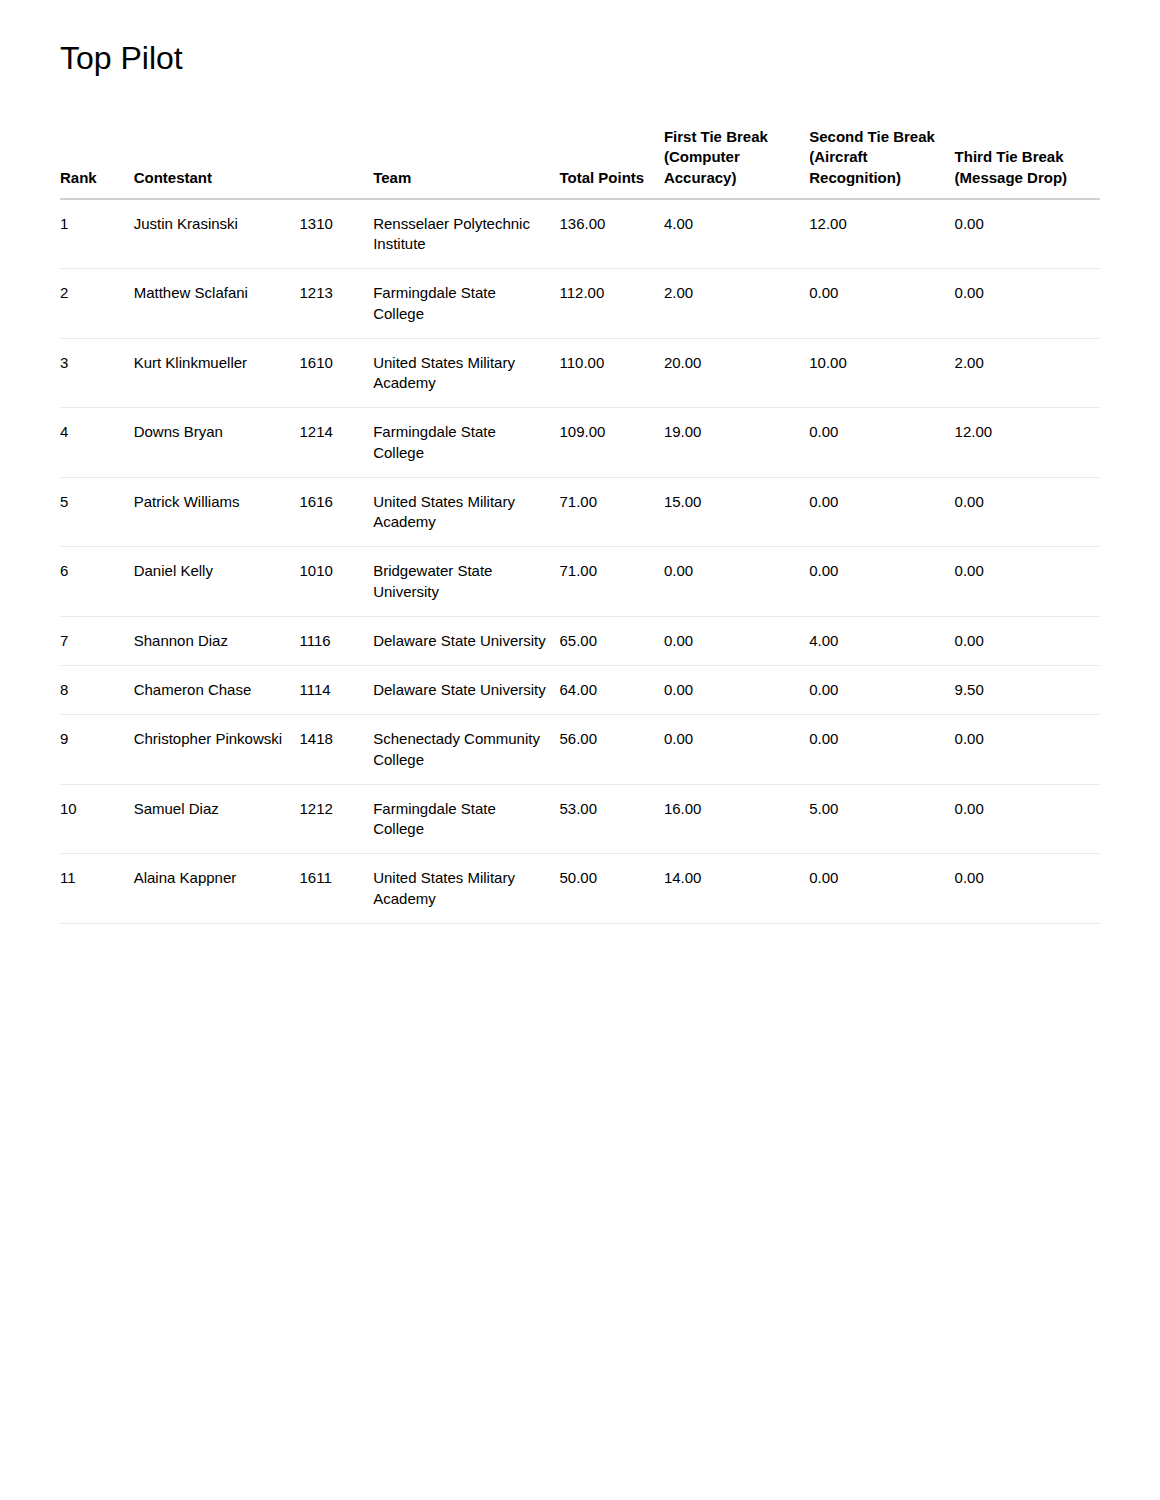Top Pilot
| Rank | Contestant | | Team | Total Points | First Tie Break (Computer Accuracy) | Second Tie Break (Aircraft Recognition) | Third Tie Break (Message Drop) |
| --- | --- | --- | --- | --- | --- | --- | --- |
| 1 | Justin Krasinski | 1310 | Rensselaer Polytechnic Institute | 136.00 | 4.00 | 12.00 | 0.00 |
| 2 | Matthew Sclafani | 1213 | Farmingdale State College | 112.00 | 2.00 | 0.00 | 0.00 |
| 3 | Kurt Klinkmueller | 1610 | United States Military Academy | 110.00 | 20.00 | 10.00 | 2.00 |
| 4 | Downs Bryan | 1214 | Farmingdale State College | 109.00 | 19.00 | 0.00 | 12.00 |
| 5 | Patrick Williams | 1616 | United States Military Academy | 71.00 | 15.00 | 0.00 | 0.00 |
| 6 | Daniel Kelly | 1010 | Bridgewater State University | 71.00 | 0.00 | 0.00 | 0.00 |
| 7 | Shannon Diaz | 1116 | Delaware State University | 65.00 | 0.00 | 4.00 | 0.00 |
| 8 | Chameron Chase | 1114 | Delaware State University | 64.00 | 0.00 | 0.00 | 9.50 |
| 9 | Christopher Pinkowski | 1418 | Schenectady Community College | 56.00 | 0.00 | 0.00 | 0.00 |
| 10 | Samuel Diaz | 1212 | Farmingdale State College | 53.00 | 16.00 | 5.00 | 0.00 |
| 11 | Alaina Kappner | 1611 | United States Military Academy | 50.00 | 14.00 | 0.00 | 0.00 |